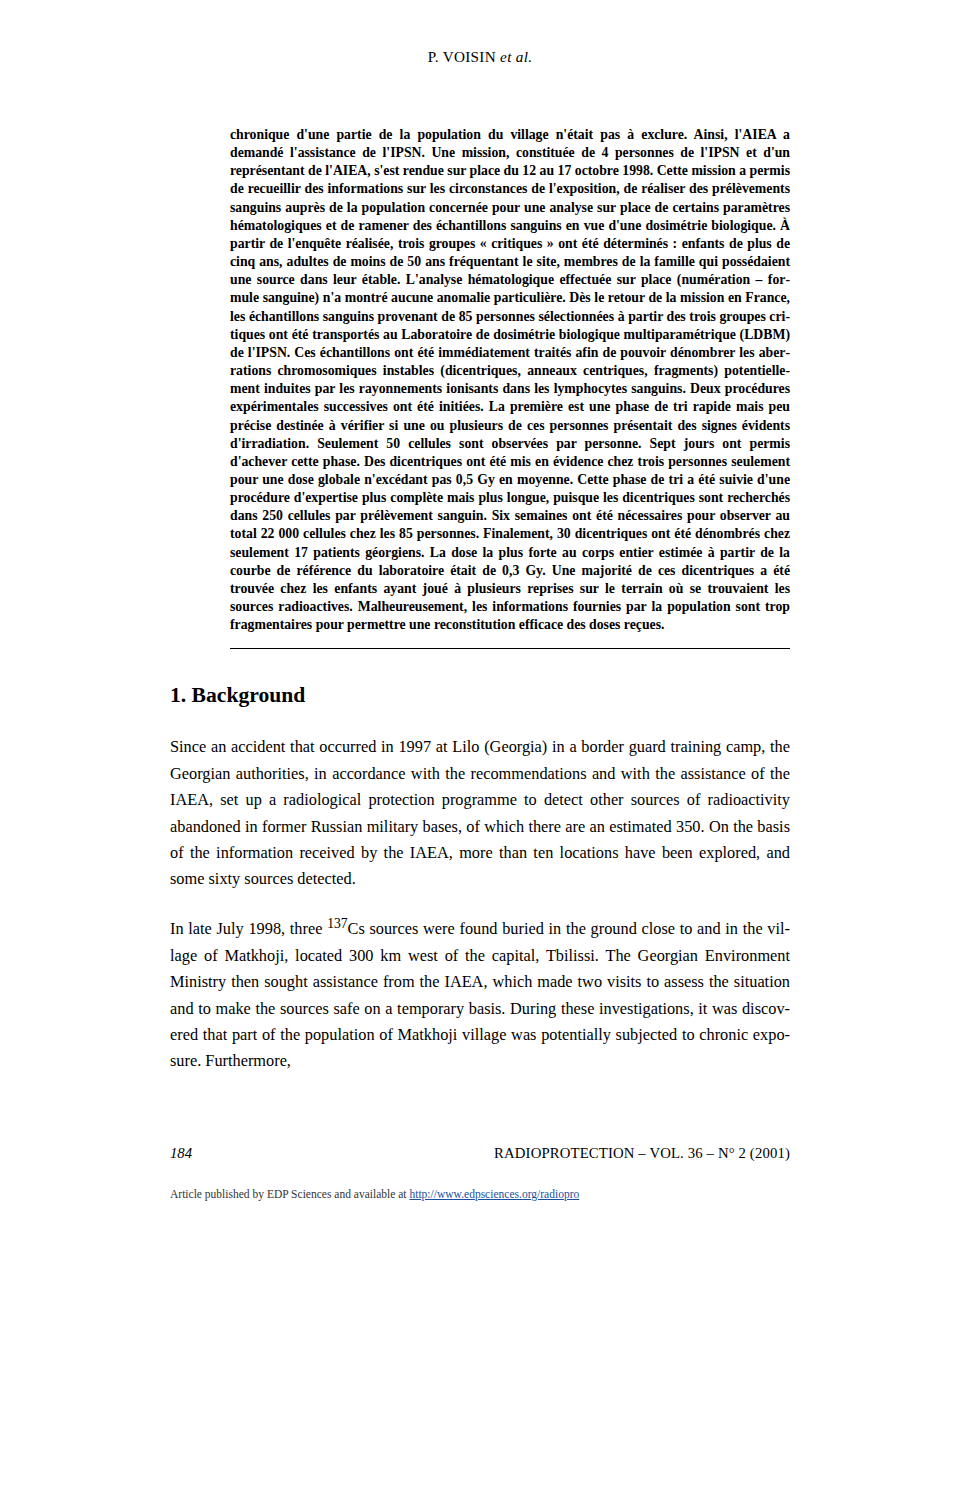P. VOISIN et al.
chronique d'une partie de la population du village n'était pas à exclure. Ainsi, l'AIEA a demandé l'assistance de l'IPSN. Une mission, constituée de 4 personnes de l'IPSN et d'un représentant de l'AIEA, s'est rendue sur place du 12 au 17 octobre 1998. Cette mission a permis de recueillir des informations sur les circonstances de l'exposition, de réaliser des prélèvements sanguins auprès de la population concernée pour une analyse sur place de certains paramètres hématologiques et de ramener des échantillons sanguins en vue d'une dosimétrie biologique. À partir de l'enquête réalisée, trois groupes « critiques » ont été déterminés : enfants de plus de cinq ans, adultes de moins de 50 ans fréquentant le site, membres de la famille qui possédaient une source dans leur étable. L'analyse hématologique effectuée sur place (numération – formule sanguine) n'a montré aucune anomalie particulière. Dès le retour de la mission en France, les échantillons sanguins provenant de 85 personnes sélectionnées à partir des trois groupes critiques ont été transportés au Laboratoire de dosimétrie biologique multiparamétrique (LDBM) de l'IPSN. Ces échantillons ont été immédiatement traités afin de pouvoir dénombrer les aberrations chromosomiques instables (dicentriques, anneaux centriques, fragments) potentiellement induites par les rayonnements ionisants dans les lymphocytes sanguins. Deux procédures expérimentales successives ont été initiées. La première est une phase de tri rapide mais peu précise destinée à vérifier si une ou plusieurs de ces personnes présentait des signes évidents d'irradiation. Seulement 50 cellules sont observées par personne. Sept jours ont permis d'achever cette phase. Des dicentriques ont été mis en évidence chez trois personnes seulement pour une dose globale n'excédant pas 0,5 Gy en moyenne. Cette phase de tri a été suivie d'une procédure d'expertise plus complète mais plus longue, puisque les dicentriques sont recherchés dans 250 cellules par prélèvement sanguin. Six semaines ont été nécessaires pour observer au total 22 000 cellules chez les 85 personnes. Finalement, 30 dicentriques ont été dénombrés chez seulement 17 patients géorgiens. La dose la plus forte au corps entier estimée à partir de la courbe de référence du laboratoire était de 0,3 Gy. Une majorité de ces dicentriques a été trouvée chez les enfants ayant joué à plusieurs reprises sur le terrain où se trouvaient les sources radioactives. Malheureusement, les informations fournies par la population sont trop fragmentaires pour permettre une reconstitution efficace des doses reçues.
1. Background
Since an accident that occurred in 1997 at Lilo (Georgia) in a border guard training camp, the Georgian authorities, in accordance with the recommendations and with the assistance of the IAEA, set up a radiological protection programme to detect other sources of radioactivity abandoned in former Russian military bases, of which there are an estimated 350. On the basis of the information received by the IAEA, more than ten locations have been explored, and some sixty sources detected.
In late July 1998, three 137Cs sources were found buried in the ground close to and in the village of Matkhoji, located 300 km west of the capital, Tbilissi. The Georgian Environment Ministry then sought assistance from the IAEA, which made two visits to assess the situation and to make the sources safe on a temporary basis. During these investigations, it was discovered that part of the population of Matkhoji village was potentially subjected to chronic exposure. Furthermore,
184 RADIOPROTECTION – VOL. 36 – N° 2 (2001)
Article published by EDP Sciences and available at http://www.edpsciences.org/radiopro